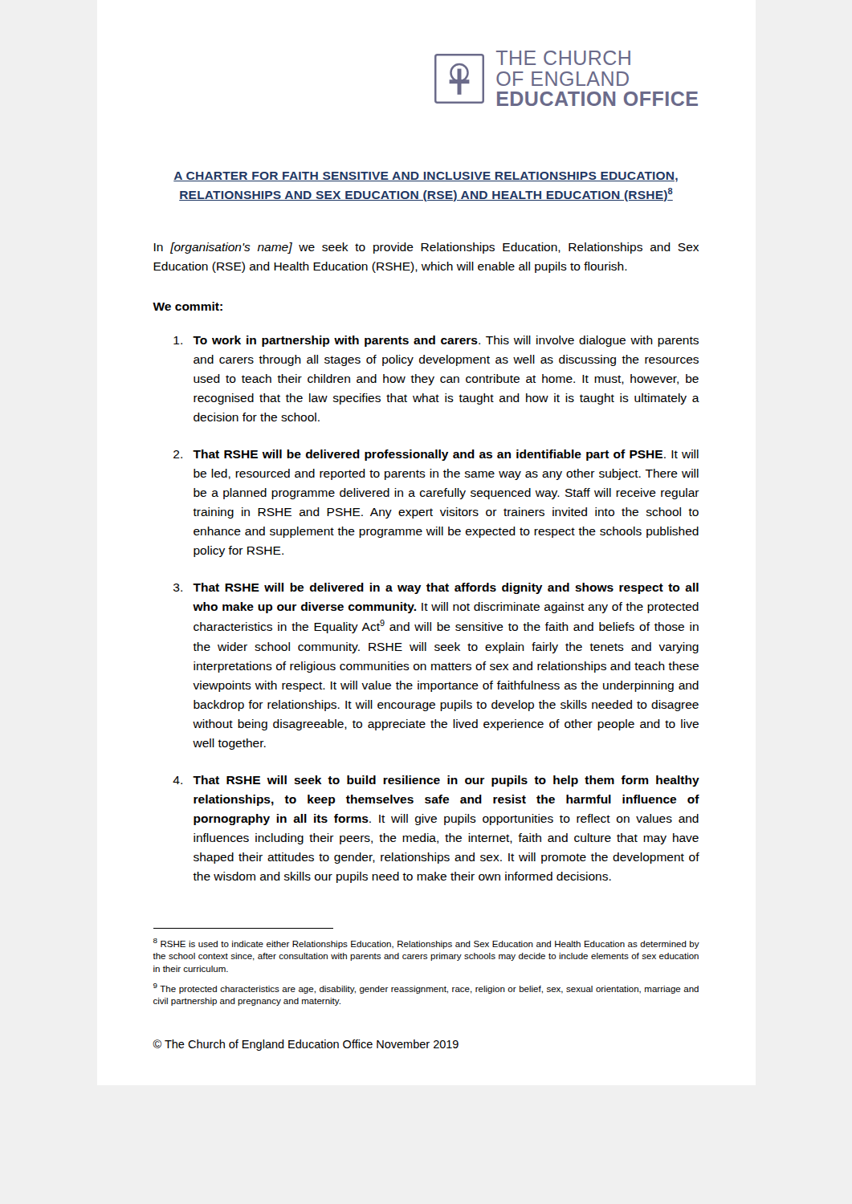The Church of England Education Office
A Charter for Faith Sensitive and Inclusive Relationships Education, Relationships and Sex Education (RSE) and Health Education (RSHE)8
In [organisation's name] we seek to provide Relationships Education, Relationships and Sex Education (RSE) and Health Education (RSHE), which will enable all pupils to flourish.
We commit:
To work in partnership with parents and carers. This will involve dialogue with parents and carers through all stages of policy development as well as discussing the resources used to teach their children and how they can contribute at home. It must, however, be recognised that the law specifies that what is taught and how it is taught is ultimately a decision for the school.
That RSHE will be delivered professionally and as an identifiable part of PSHE. It will be led, resourced and reported to parents in the same way as any other subject. There will be a planned programme delivered in a carefully sequenced way. Staff will receive regular training in RSHE and PSHE. Any expert visitors or trainers invited into the school to enhance and supplement the programme will be expected to respect the schools published policy for RSHE.
That RSHE will be delivered in a way that affords dignity and shows respect to all who make up our diverse community. It will not discriminate against any of the protected characteristics in the Equality Act9 and will be sensitive to the faith and beliefs of those in the wider school community. RSHE will seek to explain fairly the tenets and varying interpretations of religious communities on matters of sex and relationships and teach these viewpoints with respect. It will value the importance of faithfulness as the underpinning and backdrop for relationships. It will encourage pupils to develop the skills needed to disagree without being disagreeable, to appreciate the lived experience of other people and to live well together.
That RSHE will seek to build resilience in our pupils to help them form healthy relationships, to keep themselves safe and resist the harmful influence of pornography in all its forms. It will give pupils opportunities to reflect on values and influences including their peers, the media, the internet, faith and culture that may have shaped their attitudes to gender, relationships and sex. It will promote the development of the wisdom and skills our pupils need to make their own informed decisions.
8 RSHE is used to indicate either Relationships Education, Relationships and Sex Education and Health Education as determined by the school context since, after consultation with parents and carers primary schools may decide to include elements of sex education in their curriculum.
9 The protected characteristics are age, disability, gender reassignment, race, religion or belief, sex, sexual orientation, marriage and civil partnership and pregnancy and maternity.
© The Church of England Education Office November 2019